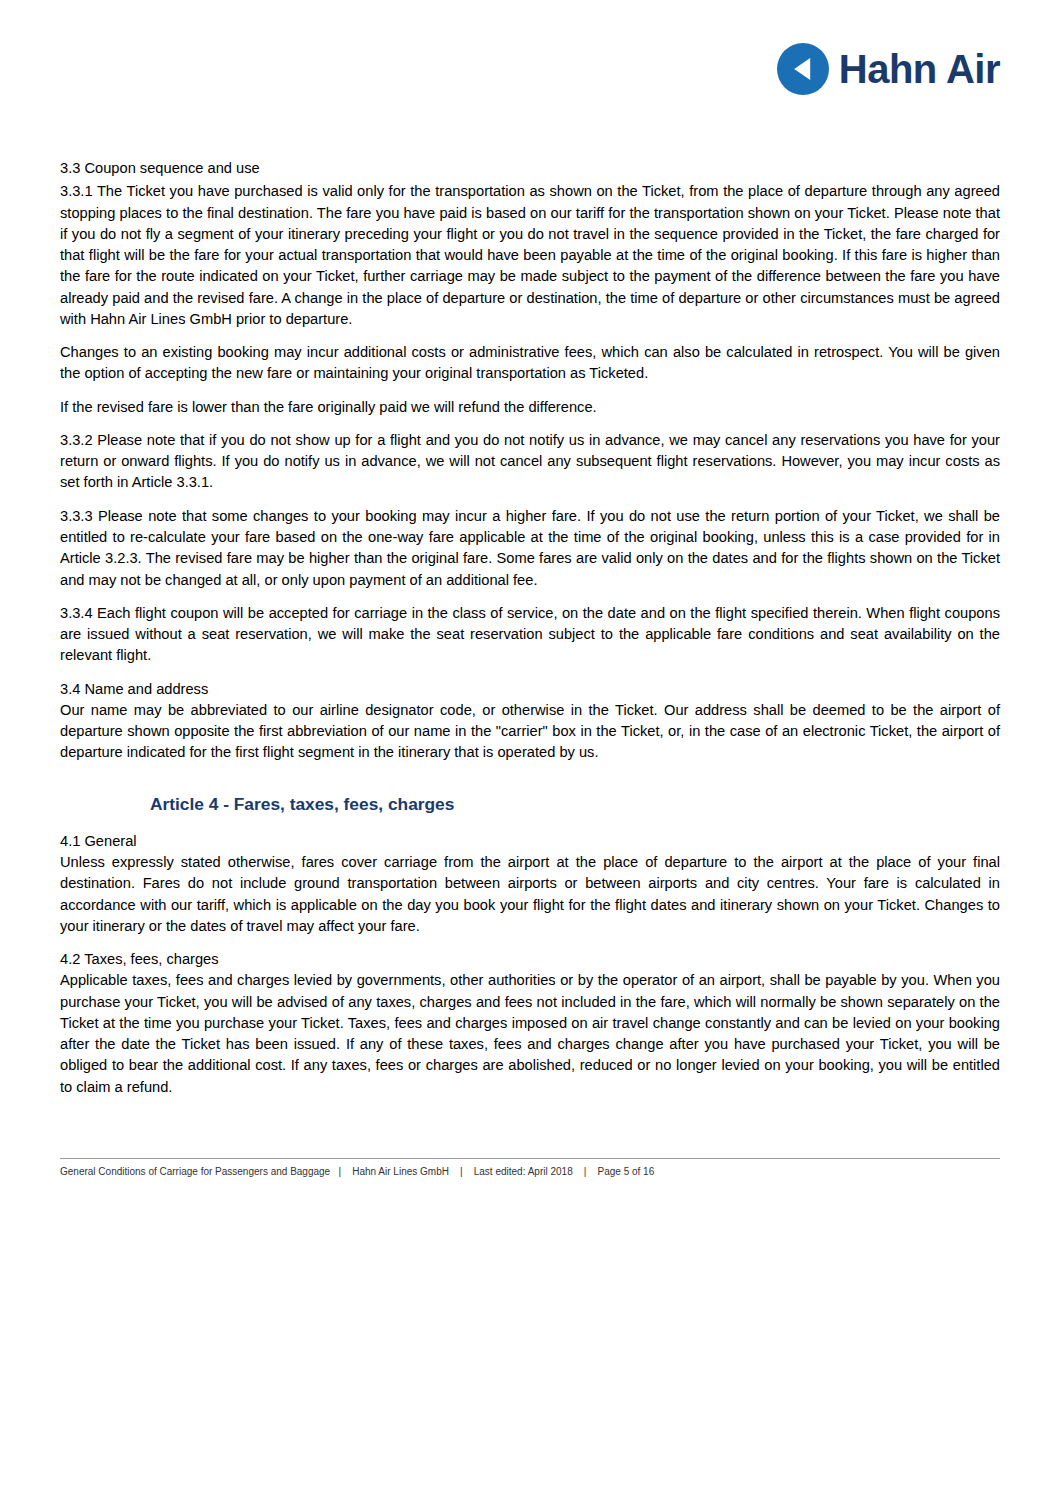Hahn Air
3.3 Coupon sequence and use
3.3.1 The Ticket you have purchased is valid only for the transportation as shown on the Ticket, from the place of departure through any agreed stopping places to the final destination. The fare you have paid is based on our tariff for the transportation shown on your Ticket. Please note that if you do not fly a segment of your itinerary preceding your flight or you do not travel in the sequence provided in the Ticket, the fare charged for that flight will be the fare for your actual transportation that would have been payable at the time of the original booking. If this fare is higher than the fare for the route indicated on your Ticket, further carriage may be made subject to the payment of the difference between the fare you have already paid and the revised fare. A change in the place of departure or destination, the time of departure or other circumstances must be agreed with Hahn Air Lines GmbH prior to departure.
Changes to an existing booking may incur additional costs or administrative fees, which can also be calculated in retrospect. You will be given the option of accepting the new fare or maintaining your original transportation as Ticketed.
If the revised fare is lower than the fare originally paid we will refund the difference.
3.3.2 Please note that if you do not show up for a flight and you do not notify us in advance, we may cancel any reservations you have for your return or onward flights. If you do notify us in advance, we will not cancel any subsequent flight reservations. However, you may incur costs as set forth in Article 3.3.1.
3.3.3 Please note that some changes to your booking may incur a higher fare. If you do not use the return portion of your Ticket, we shall be entitled to re-calculate your fare based on the one-way fare applicable at the time of the original booking, unless this is a case provided for in Article 3.2.3. The revised fare may be higher than the original fare. Some fares are valid only on the dates and for the flights shown on the Ticket and may not be changed at all, or only upon payment of an additional fee.
3.3.4 Each flight coupon will be accepted for carriage in the class of service, on the date and on the flight specified therein. When flight coupons are issued without a seat reservation, we will make the seat reservation subject to the applicable fare conditions and seat availability on the relevant flight.
3.4 Name and address
Our name may be abbreviated to our airline designator code, or otherwise in the Ticket. Our address shall be deemed to be the airport of departure shown opposite the first abbreviation of our name in the "carrier" box in the Ticket, or, in the case of an electronic Ticket, the airport of departure indicated for the first flight segment in the itinerary that is operated by us.
Article 4 - Fares, taxes, fees, charges
4.1 General
Unless expressly stated otherwise, fares cover carriage from the airport at the place of departure to the airport at the place of your final destination. Fares do not include ground transportation between airports or between airports and city centres. Your fare is calculated in accordance with our tariff, which is applicable on the day you book your flight for the flight dates and itinerary shown on your Ticket. Changes to your itinerary or the dates of travel may affect your fare.
4.2 Taxes, fees, charges
Applicable taxes, fees and charges levied by governments, other authorities or by the operator of an airport, shall be payable by you. When you purchase your Ticket, you will be advised of any taxes, charges and fees not included in the fare, which will normally be shown separately on the Ticket at the time you purchase your Ticket. Taxes, fees and charges imposed on air travel change constantly and can be levied on your booking after the date the Ticket has been issued. If any of these taxes, fees and charges change after you have purchased your Ticket, you will be obliged to bear the additional cost. If any taxes, fees or charges are abolished, reduced or no longer levied on your booking, you will be entitled to claim a refund.
General Conditions of Carriage for Passengers and Baggage | Hahn Air Lines GmbH | Last edited: April 2018 | Page 5 of 16